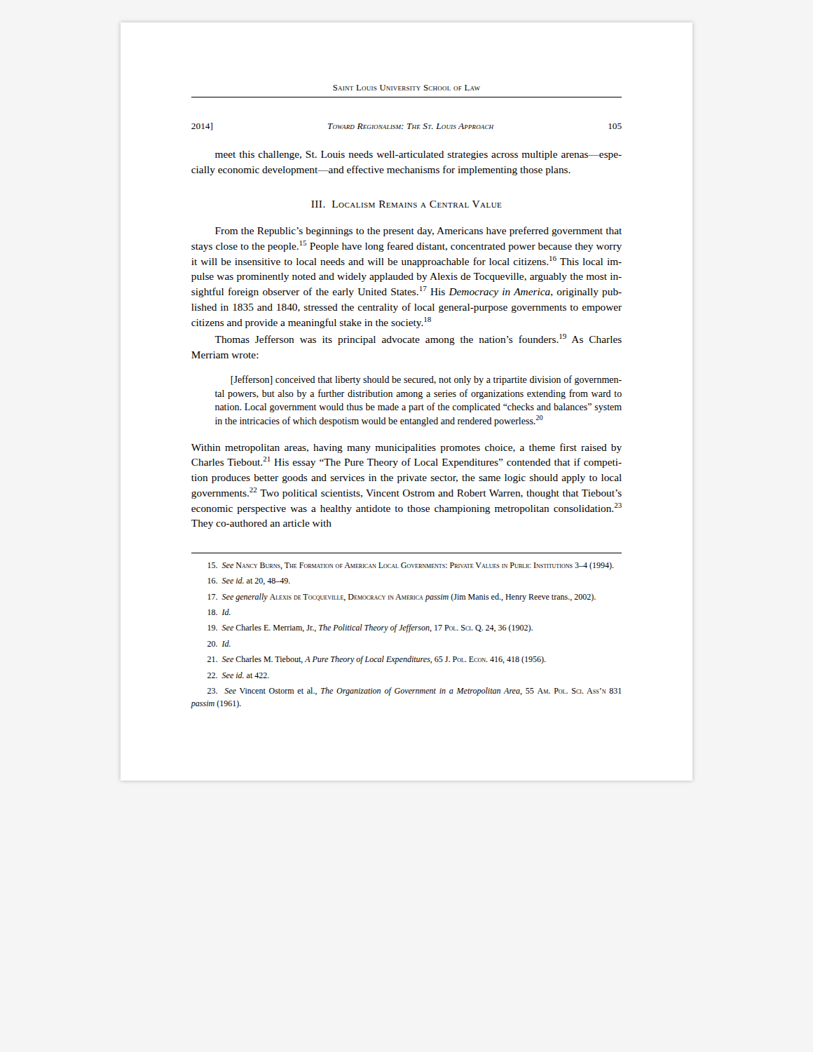Saint Louis University School of Law
2014] Toward Regionalism: The St. Louis Approach 105
meet this challenge, St. Louis needs well-articulated strategies across multiple arenas—especially economic development—and effective mechanisms for implementing those plans.
III. Localism Remains a Central Value
From the Republic’s beginnings to the present day, Americans have preferred government that stays close to the people.15 People have long feared distant, concentrated power because they worry it will be insensitive to local needs and will be unapproachable for local citizens.16 This local impulse was prominently noted and widely applauded by Alexis de Tocqueville, arguably the most insightful foreign observer of the early United States.17 His Democracy in America, originally published in 1835 and 1840, stressed the centrality of local general-purpose governments to empower citizens and provide a meaningful stake in the society.18
Thomas Jefferson was its principal advocate among the nation’s founders.19 As Charles Merriam wrote:
[Jefferson] conceived that liberty should be secured, not only by a tripartite division of governmental powers, but also by a further distribution among a series of organizations extending from ward to nation. Local government would thus be made a part of the complicated “checks and balances” system in the intricacies of which despotism would be entangled and rendered powerless.20
Within metropolitan areas, having many municipalities promotes choice, a theme first raised by Charles Tiebout.21 His essay “The Pure Theory of Local Expenditures” contended that if competition produces better goods and services in the private sector, the same logic should apply to local governments.22 Two political scientists, Vincent Ostrom and Robert Warren, thought that Tiebout’s economic perspective was a healthy antidote to those championing metropolitan consolidation.23 They co-authored an article with
See Nancy Burns, The Formation of American Local Governments: Private Values in Public Institutions 3–4 (1994).
See id. at 20, 48–49.
See generally Alexis de Tocqueville, Democracy in America passim (Jim Manis ed., Henry Reeve trans., 2002).
Id.
See Charles E. Merriam, Jr., The Political Theory of Jefferson, 17 Pol. Sci. Q. 24, 36 (1902).
Id.
See Charles M. Tiebout, A Pure Theory of Local Expenditures, 65 J. Pol. Econ. 416, 418 (1956).
See id. at 422.
See Vincent Ostorm et al., The Organization of Government in a Metropolitan Area, 55 Am. Pol. Sci. Ass’n 831 passim (1961).